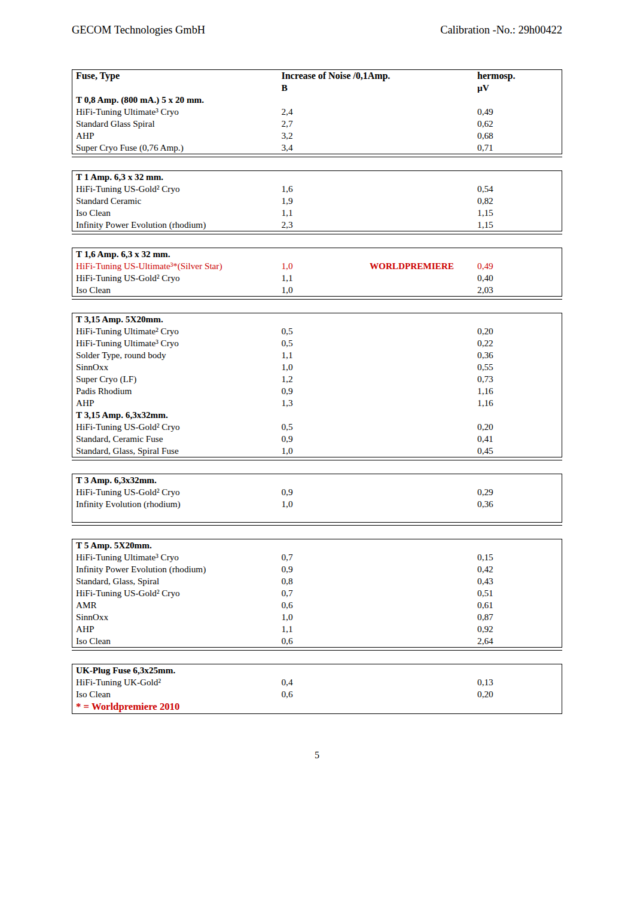GECOM Technologies GmbH
Calibration -No.: 29h00422
| Fuse, Type | Increase of Noise /0,1Amp. | hermosp. |
| | B | | µV |
| T 0,8 Amp. (800 mA.) 5 x 20 mm. | | | |
| HiFi-Tuning Ultimate³ Cryo | 2,4 | | 0,49 |
| Standard Glass Spiral | 2,7 | | 0,62 |
| AHP | 3,2 | | 0,68 |
| Super Cryo Fuse (0,76 Amp.) | 3,4 | | 0,71 |
| T 1 Amp. 6,3 x 32 mm. | | | |
| HiFi-Tuning US-Gold² Cryo | 1,6 | | 0,54 |
| Standard Ceramic | 1,9 | | 0,82 |
| Iso Clean | 1,1 | | 1,15 |
| Infinity Power Evolution (rhodium) | 2,3 | | 1,15 |
| T 1,6 Amp. 6,3 x 32 mm. | | | |
| HiFi-Tuning US-Ultimate³*(Silver Star) | 1,0 | WORLDPREMIERE | 0,49 |
| HiFi-Tuning US-Gold² Cryo | 1,1 | | 0,40 |
| Iso Clean | 1,0 | | 2,03 |
| T 3,15 Amp. 5X20mm. | | | |
| HiFi-Tuning Ultimate² Cryo | 0,5 | | 0,20 |
| HiFi-Tuning Ultimate³ Cryo | 0,5 | | 0,22 |
| Solder Type, round body | 1,1 | | 0,36 |
| SinnOxx | 1,0 | | 0,55 |
| Super Cryo (LF) | 1,2 | | 0,73 |
| Padis Rhodium | 0,9 | | 1,16 |
| AHP | 1,3 | | 1,16 |
| T 3,15 Amp. 6,3x32mm. | | | |
| HiFi-Tuning US-Gold² Cryo | 0,5 | | 0,20 |
| Standard, Ceramic Fuse | 0,9 | | 0,41 |
| Standard, Glass, Spiral Fuse | 1,0 | | 0,45 |
| T 3 Amp. 6,3x32mm. | | | |
| HiFi-Tuning US-Gold² Cryo | 0,9 | | 0,29 |
| Infinity Evolution (rhodium) | 1,0 | | 0,36 |
| T 5 Amp. 5X20mm. | | | |
| HiFi-Tuning Ultimate³ Cryo | 0,7 | | 0,15 |
| Infinity Power Evolution (rhodium) | 0,9 | | 0,42 |
| Standard, Glass, Spiral | 0,8 | | 0,43 |
| HiFi-Tuning US-Gold² Cryo | 0,7 | | 0,51 |
| AMR | 0,6 | | 0,61 |
| SinnOxx | 1,0 | | 0,87 |
| AHP | 1,1 | | 0,92 |
| Iso Clean | 0,6 | | 2,64 |
| UK-Plug Fuse 6,3x25mm. | | | |
| HiFi-Tuning UK-Gold² | 0,4 | | 0,13 |
| Iso Clean | 0,6 | | 0,20 |
| * = Worldpremiere 2010 |
5